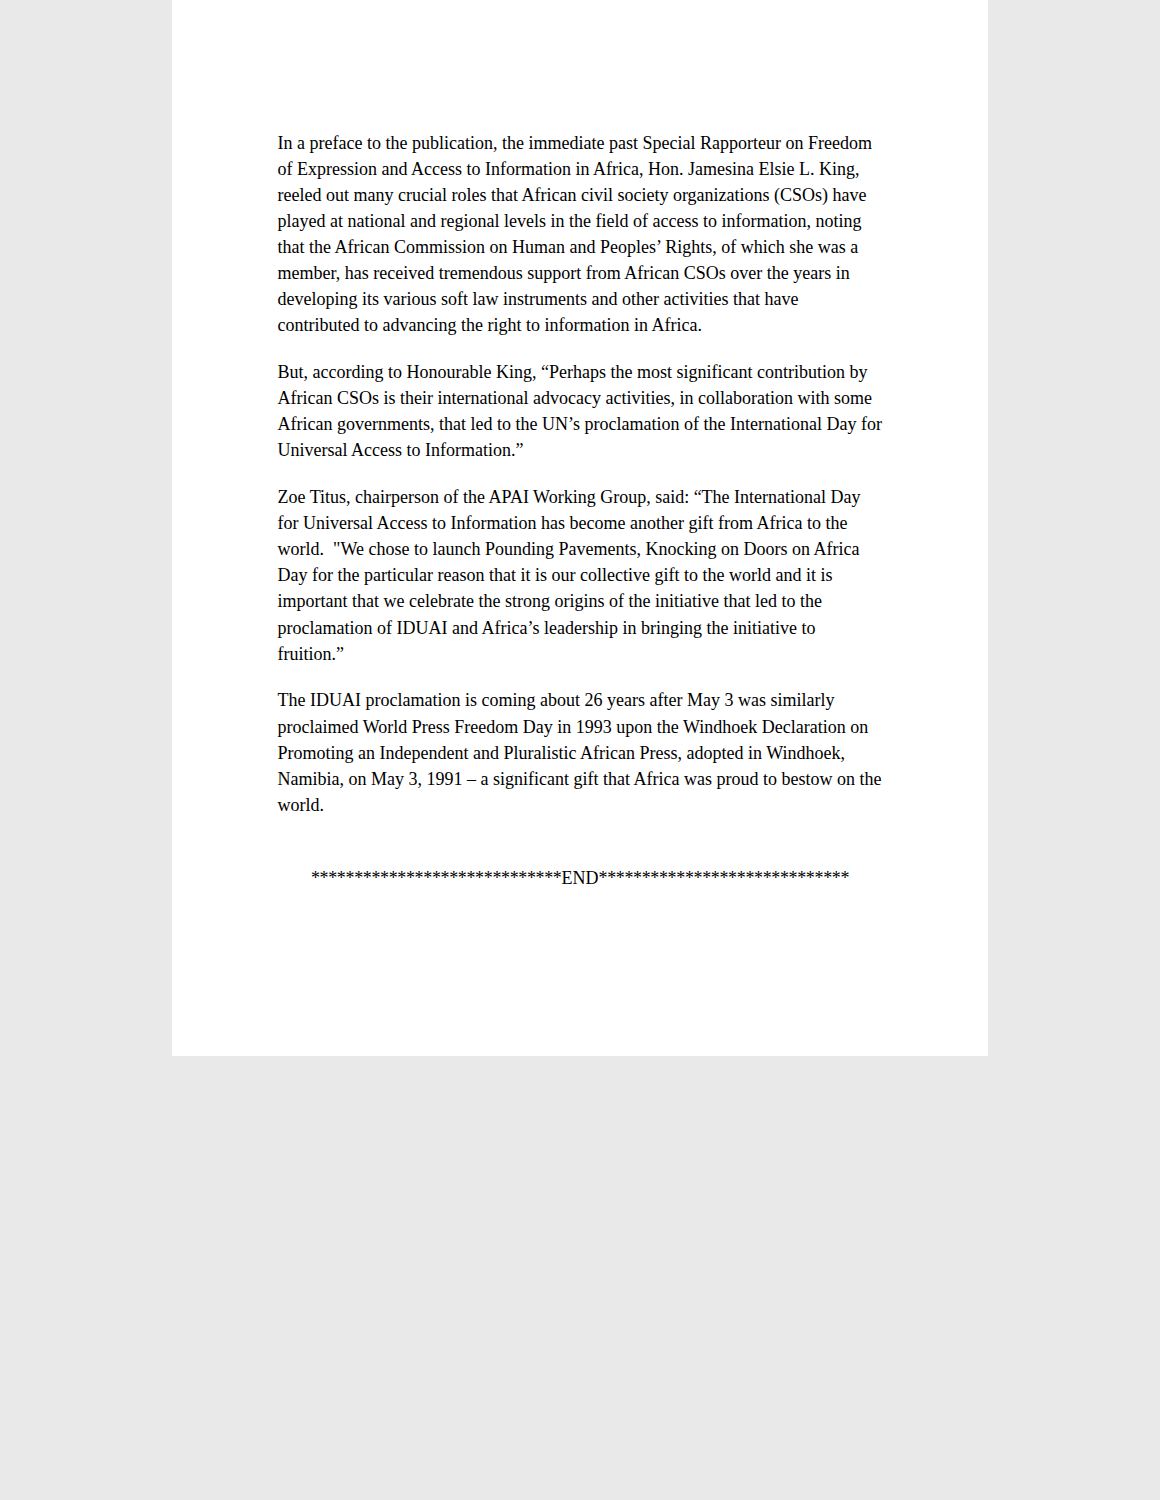In a preface to the publication, the immediate past Special Rapporteur on Freedom of Expression and Access to Information in Africa, Hon. Jamesina Elsie L. King, reeled out many crucial roles that African civil society organizations (CSOs) have played at national and regional levels in the field of access to information, noting that the African Commission on Human and Peoples’ Rights, of which she was a member, has received tremendous support from African CSOs over the years in developing its various soft law instruments and other activities that have contributed to advancing the right to information in Africa.
But, according to Honourable King, “Perhaps the most significant contribution by African CSOs is their international advocacy activities, in collaboration with some African governments, that led to the UN’s proclamation of the International Day for Universal Access to Information.”
Zoe Titus, chairperson of the APAI Working Group, said: “The International Day for Universal Access to Information has become another gift from Africa to the world. "We chose to launch Pounding Pavements, Knocking on Doors on Africa Day for the particular reason that it is our collective gift to the world and it is important that we celebrate the strong origins of the initiative that led to the proclamation of IDUAI and Africa’s leadership in bringing the initiative to fruition.”
The IDUAI proclamation is coming about 26 years after May 3 was similarly proclaimed World Press Freedom Day in 1993 upon the Windhoek Declaration on Promoting an Independent and Pluralistic African Press, adopted in Windhoek, Namibia, on May 3, 1991 – a significant gift that Africa was proud to bestow on the world.
*****************************END*****************************